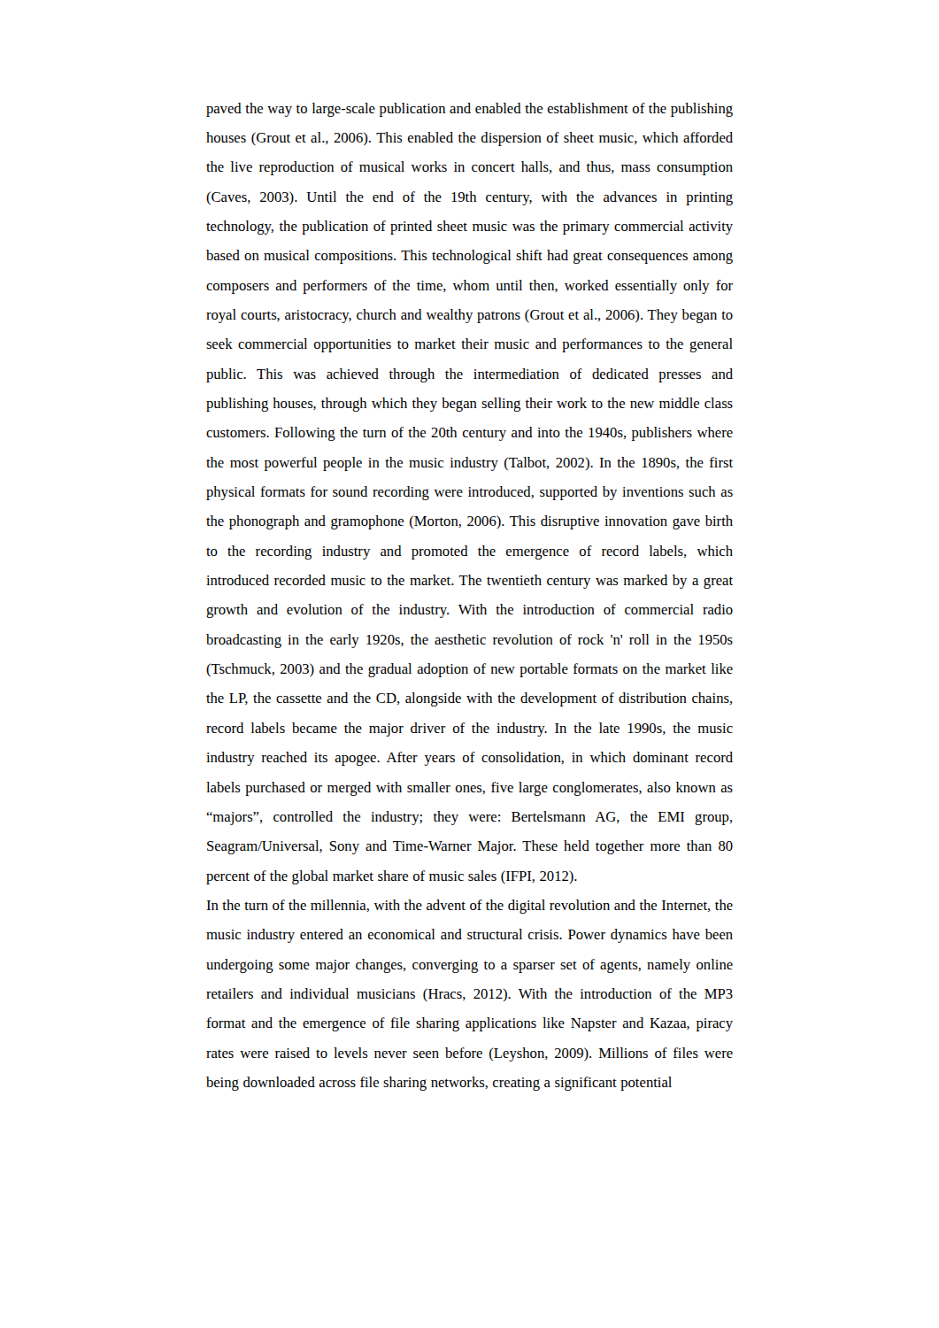paved the way to large-scale publication and enabled the establishment of the publishing houses (Grout et al., 2006). This enabled the dispersion of sheet music, which afforded the live reproduction of musical works in concert halls, and thus, mass consumption (Caves, 2003). Until the end of the 19th century, with the advances in printing technology, the publication of printed sheet music was the primary commercial activity based on musical compositions. This technological shift had great consequences among composers and performers of the time, whom until then, worked essentially only for royal courts, aristocracy, church and wealthy patrons (Grout et al., 2006). They began to seek commercial opportunities to market their music and performances to the general public. This was achieved through the intermediation of dedicated presses and publishing houses, through which they began selling their work to the new middle class customers. Following the turn of the 20th century and into the 1940s, publishers where the most powerful people in the music industry (Talbot, 2002). In the 1890s, the first physical formats for sound recording were introduced, supported by inventions such as the phonograph and gramophone (Morton, 2006). This disruptive innovation gave birth to the recording industry and promoted the emergence of record labels, which introduced recorded music to the market. The twentieth century was marked by a great growth and evolution of the industry. With the introduction of commercial radio broadcasting in the early 1920s, the aesthetic revolution of rock 'n' roll in the 1950s (Tschmuck, 2003) and the gradual adoption of new portable formats on the market like the LP, the cassette and the CD, alongside with the development of distribution chains, record labels became the major driver of the industry. In the late 1990s, the music industry reached its apogee. After years of consolidation, in which dominant record labels purchased or merged with smaller ones, five large conglomerates, also known as “majors”, controlled the industry; they were: Bertelsmann AG, the EMI group, Seagram/Universal, Sony and Time-Warner Major. These held together more than 80 percent of the global market share of music sales (IFPI, 2012).
In the turn of the millennia, with the advent of the digital revolution and the Internet, the music industry entered an economical and structural crisis. Power dynamics have been undergoing some major changes, converging to a sparser set of agents, namely online retailers and individual musicians (Hracs, 2012). With the introduction of the MP3 format and the emergence of file sharing applications like Napster and Kazaa, piracy rates were raised to levels never seen before (Leyshon, 2009). Millions of files were being downloaded across file sharing networks, creating a significant potential